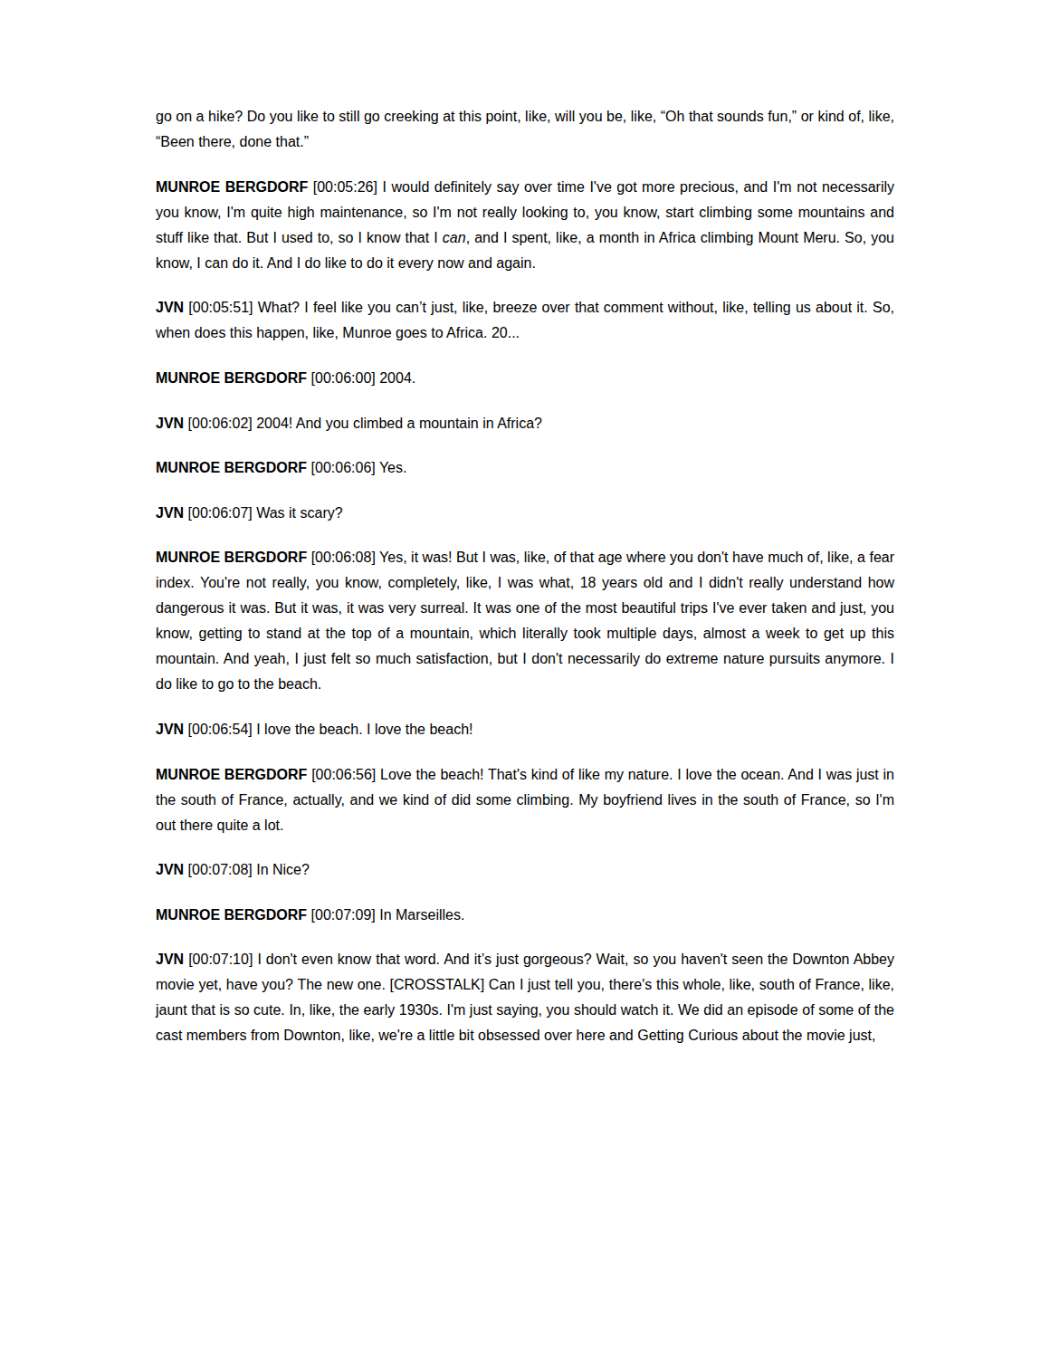go on a hike? Do you like to still go creeking at this point, like, will you be, like, “Oh that sounds fun,” or kind of, like, “Been there, done that.”
MUNROE BERGDORF [00:05:26] I would definitely say over time I've got more precious, and I'm not necessarily you know, I'm quite high maintenance, so I'm not really looking to, you know, start climbing some mountains and stuff like that. But I used to, so I know that I can, and I spent, like, a month in Africa climbing Mount Meru. So, you know, I can do it. And I do like to do it every now and again.
JVN [00:05:51] What? I feel like you can’t just, like, breeze over that comment without, like, telling us about it. So, when does this happen, like, Munroe goes to Africa. 20...
MUNROE BERGDORF [00:06:00] 2004.
JVN [00:06:02] 2004! And you climbed a mountain in Africa?
MUNROE BERGDORF [00:06:06] Yes.
JVN [00:06:07] Was it scary?
MUNROE BERGDORF [00:06:08] Yes, it was! But I was, like, of that age where you don't have much of, like, a fear index. You're not really, you know, completely, like, I was what, 18 years old and I didn't really understand how dangerous it was. But it was, it was very surreal. It was one of the most beautiful trips I've ever taken and just, you know, getting to stand at the top of a mountain, which literally took multiple days, almost a week to get up this mountain. And yeah, I just felt so much satisfaction, but I don't necessarily do extreme nature pursuits anymore. I do like to go to the beach.
JVN [00:06:54] I love the beach. I love the beach!
MUNROE BERGDORF [00:06:56] Love the beach! That's kind of like my nature. I love the ocean. And I was just in the south of France, actually, and we kind of did some climbing. My boyfriend lives in the south of France, so I'm out there quite a lot.
JVN [00:07:08] In Nice?
MUNROE BERGDORF [00:07:09] In Marseilles.
JVN [00:07:10] I don't even know that word. And it’s just gorgeous? Wait, so you haven't seen the Downton Abbey movie yet, have you? The new one. [CROSSTALK] Can I just tell you, there's this whole, like, south of France, like, jaunt that is so cute. In, like, the early 1930s. I'm just saying, you should watch it. We did an episode of some of the cast members from Downton, like, we're a little bit obsessed over here and Getting Curious about the movie just,